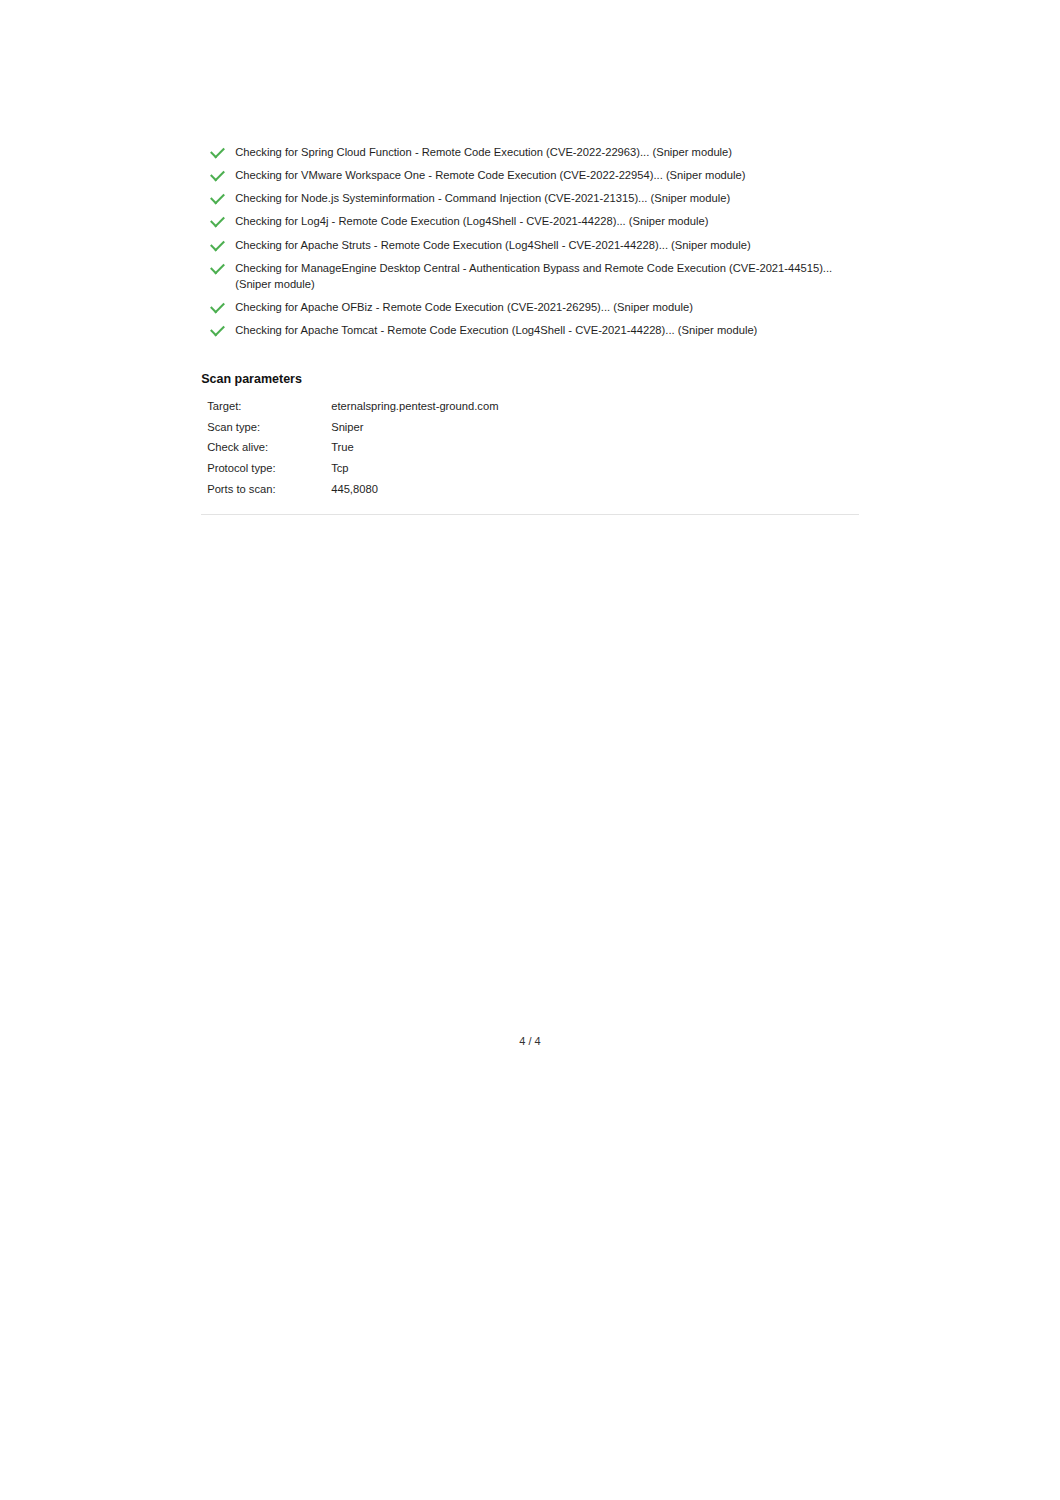Checking for Spring Cloud Function - Remote Code Execution (CVE-2022-22963)... (Sniper module)
Checking for VMware Workspace One - Remote Code Execution (CVE-2022-22954)... (Sniper module)
Checking for Node.js Systeminformation - Command Injection (CVE-2021-21315)... (Sniper module)
Checking for Log4j - Remote Code Execution (Log4Shell - CVE-2021-44228)... (Sniper module)
Checking for Apache Struts - Remote Code Execution (Log4Shell - CVE-2021-44228)... (Sniper module)
Checking for ManageEngine Desktop Central - Authentication Bypass and Remote Code Execution (CVE-2021-44515)... (Sniper module)
Checking for Apache OFBiz - Remote Code Execution (CVE-2021-26295)... (Sniper module)
Checking for Apache Tomcat - Remote Code Execution (Log4Shell - CVE-2021-44228)... (Sniper module)
Scan parameters
| Target: | eternalspring.pentest-ground.com |
| Scan type: | Sniper |
| Check alive: | True |
| Protocol type: | Tcp |
| Ports to scan: | 445,8080 |
4 / 4